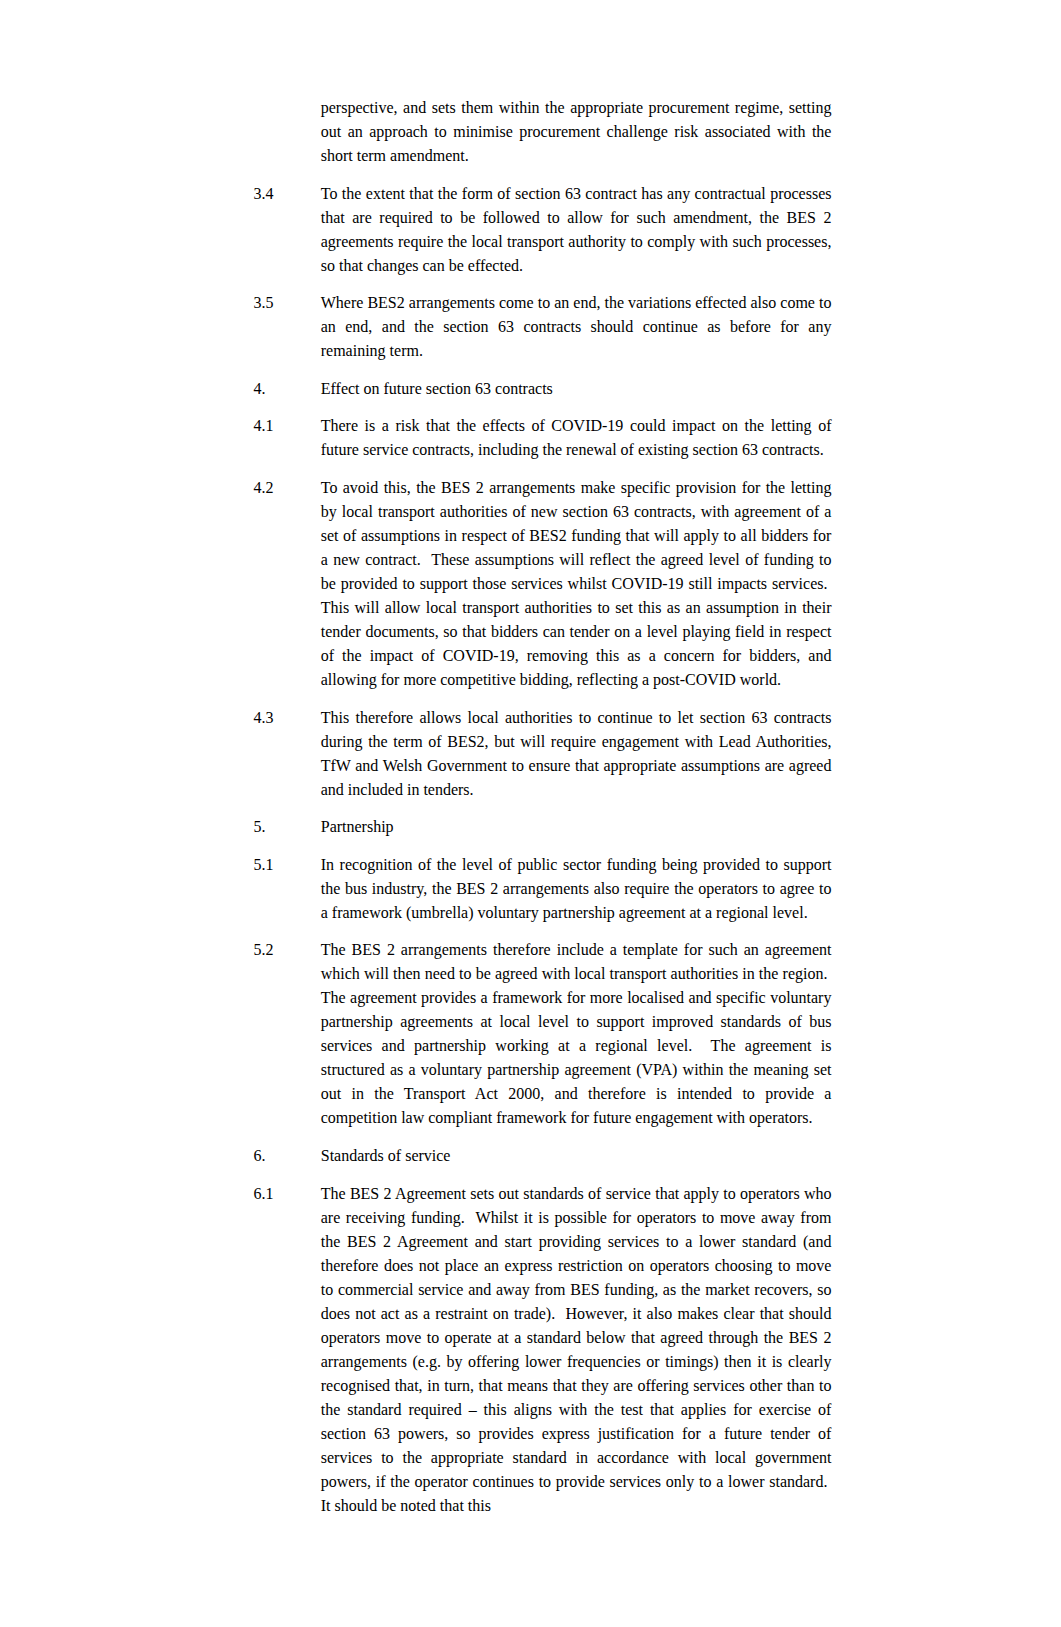perspective, and sets them within the appropriate procurement regime, setting out an approach to minimise procurement challenge risk associated with the short term amendment.
3.4
To the extent that the form of section 63 contract has any contractual processes that are required to be followed to allow for such amendment, the BES 2 agreements require the local transport authority to comply with such processes, so that changes can be effected.
3.5
Where BES2 arrangements come to an end, the variations effected also come to an end, and the section 63 contracts should continue as before for any remaining term.
4.
Effect on future section 63 contracts
4.1
There is a risk that the effects of COVID-19 could impact on the letting of future service contracts, including the renewal of existing section 63 contracts.
4.2
To avoid this, the BES 2 arrangements make specific provision for the letting by local transport authorities of new section 63 contracts, with agreement of a set of assumptions in respect of BES2 funding that will apply to all bidders for a new contract. These assumptions will reflect the agreed level of funding to be provided to support those services whilst COVID-19 still impacts services. This will allow local transport authorities to set this as an assumption in their tender documents, so that bidders can tender on a level playing field in respect of the impact of COVID-19, removing this as a concern for bidders, and allowing for more competitive bidding, reflecting a post-COVID world.
4.3
This therefore allows local authorities to continue to let section 63 contracts during the term of BES2, but will require engagement with Lead Authorities, TfW and Welsh Government to ensure that appropriate assumptions are agreed and included in tenders.
5.
Partnership
5.1
In recognition of the level of public sector funding being provided to support the bus industry, the BES 2 arrangements also require the operators to agree to a framework (umbrella) voluntary partnership agreement at a regional level.
5.2
The BES 2 arrangements therefore include a template for such an agreement which will then need to be agreed with local transport authorities in the region. The agreement provides a framework for more localised and specific voluntary partnership agreements at local level to support improved standards of bus services and partnership working at a regional level. The agreement is structured as a voluntary partnership agreement (VPA) within the meaning set out in the Transport Act 2000, and therefore is intended to provide a competition law compliant framework for future engagement with operators.
6.
Standards of service
6.1
The BES 2 Agreement sets out standards of service that apply to operators who are receiving funding. Whilst it is possible for operators to move away from the BES 2 Agreement and start providing services to a lower standard (and therefore does not place an express restriction on operators choosing to move to commercial service and away from BES funding, as the market recovers, so does not act as a restraint on trade). However, it also makes clear that should operators move to operate at a standard below that agreed through the BES 2 arrangements (e.g. by offering lower frequencies or timings) then it is clearly recognised that, in turn, that means that they are offering services other than to the standard required – this aligns with the test that applies for exercise of section 63 powers, so provides express justification for a future tender of services to the appropriate standard in accordance with local government powers, if the operator continues to provide services only to a lower standard. It should be noted that this